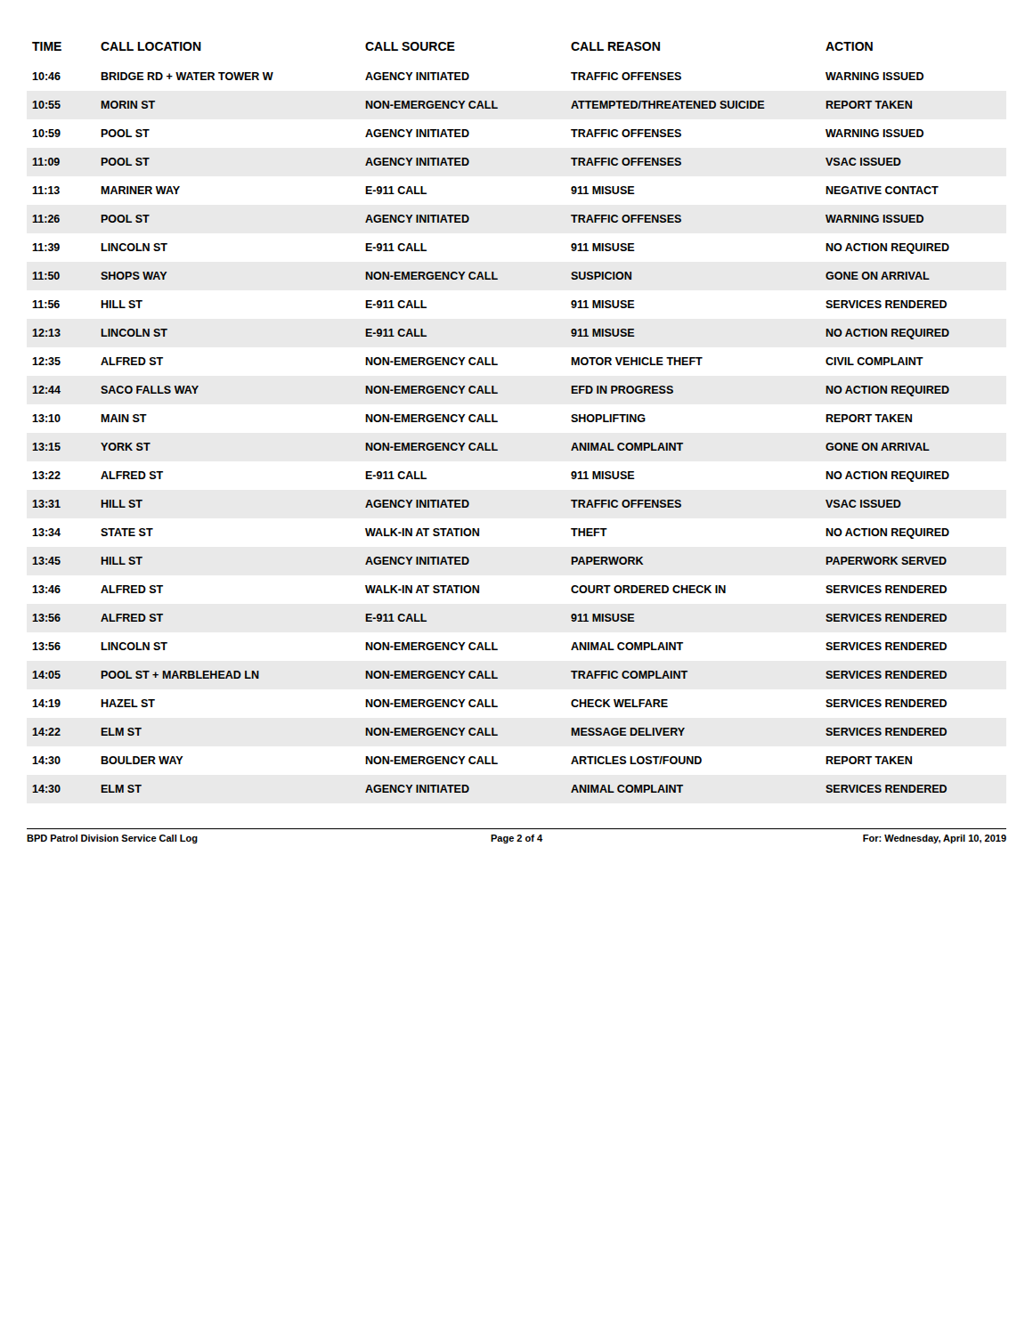| TIME | CALL LOCATION | CALL SOURCE | CALL REASON | ACTION |
| --- | --- | --- | --- | --- |
| 10:46 | BRIDGE RD + WATER TOWER W | AGENCY INITIATED | TRAFFIC OFFENSES | WARNING ISSUED |
| 10:55 | MORIN ST | NON-EMERGENCY CALL | ATTEMPTED/THREATENED SUICIDE | REPORT TAKEN |
| 10:59 | POOL ST | AGENCY INITIATED | TRAFFIC OFFENSES | WARNING ISSUED |
| 11:09 | POOL ST | AGENCY INITIATED | TRAFFIC OFFENSES | VSAC ISSUED |
| 11:13 | MARINER WAY | E-911 CALL | 911 MISUSE | NEGATIVE CONTACT |
| 11:26 | POOL ST | AGENCY INITIATED | TRAFFIC OFFENSES | WARNING ISSUED |
| 11:39 | LINCOLN ST | E-911 CALL | 911 MISUSE | NO ACTION REQUIRED |
| 11:50 | SHOPS WAY | NON-EMERGENCY CALL | SUSPICION | GONE ON ARRIVAL |
| 11:56 | HILL ST | E-911 CALL | 911 MISUSE | SERVICES RENDERED |
| 12:13 | LINCOLN ST | E-911 CALL | 911 MISUSE | NO ACTION REQUIRED |
| 12:35 | ALFRED ST | NON-EMERGENCY CALL | MOTOR VEHICLE THEFT | CIVIL COMPLAINT |
| 12:44 | SACO FALLS WAY | NON-EMERGENCY CALL | EFD IN PROGRESS | NO ACTION REQUIRED |
| 13:10 | MAIN ST | NON-EMERGENCY CALL | SHOPLIFTING | REPORT TAKEN |
| 13:15 | YORK ST | NON-EMERGENCY CALL | ANIMAL COMPLAINT | GONE ON ARRIVAL |
| 13:22 | ALFRED ST | E-911 CALL | 911 MISUSE | NO ACTION REQUIRED |
| 13:31 | HILL ST | AGENCY INITIATED | TRAFFIC OFFENSES | VSAC ISSUED |
| 13:34 | STATE ST | WALK-IN AT STATION | THEFT | NO ACTION REQUIRED |
| 13:45 | HILL ST | AGENCY INITIATED | PAPERWORK | PAPERWORK SERVED |
| 13:46 | ALFRED ST | WALK-IN AT STATION | COURT ORDERED CHECK IN | SERVICES RENDERED |
| 13:56 | ALFRED ST | E-911 CALL | 911 MISUSE | SERVICES RENDERED |
| 13:56 | LINCOLN ST | NON-EMERGENCY CALL | ANIMAL COMPLAINT | SERVICES RENDERED |
| 14:05 | POOL ST + MARBLEHEAD LN | NON-EMERGENCY CALL | TRAFFIC COMPLAINT | SERVICES RENDERED |
| 14:19 | HAZEL ST | NON-EMERGENCY CALL | CHECK WELFARE | SERVICES RENDERED |
| 14:22 | ELM ST | NON-EMERGENCY CALL | MESSAGE DELIVERY | SERVICES RENDERED |
| 14:30 | BOULDER WAY | NON-EMERGENCY CALL | ARTICLES LOST/FOUND | REPORT TAKEN |
| 14:30 | ELM ST | AGENCY INITIATED | ANIMAL COMPLAINT | SERVICES RENDERED |
BPD Patrol Division Service Call Log
Page 2 of 4
For: Wednesday, April 10, 2019